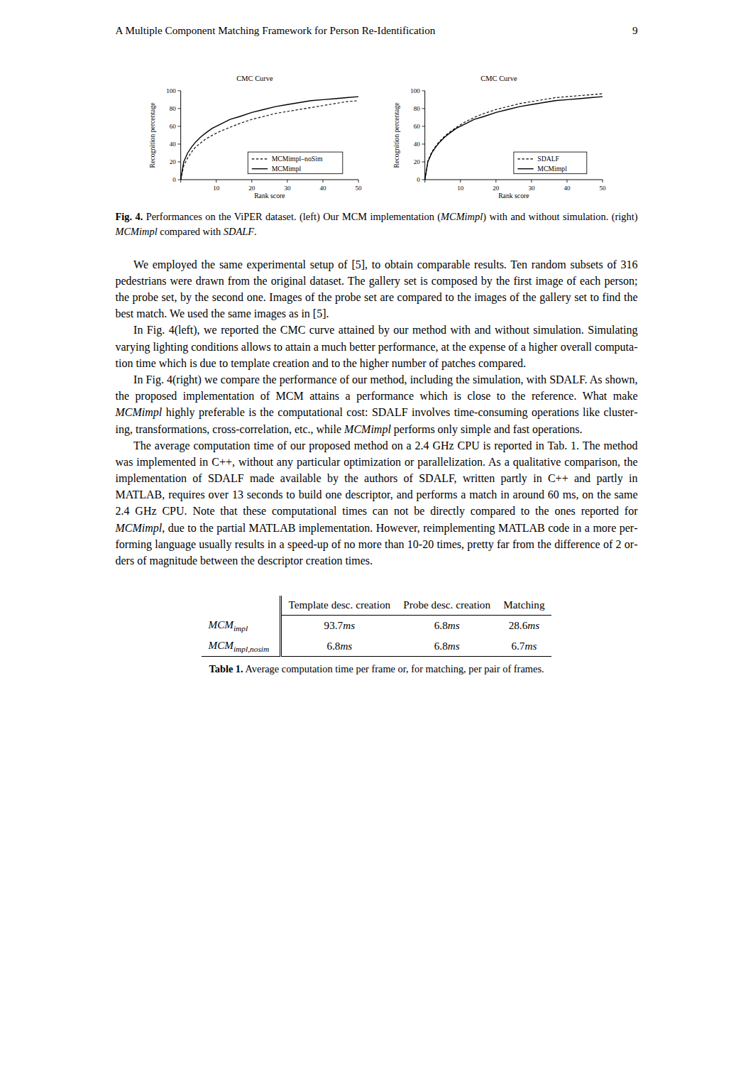A Multiple Component Matching Framework for Person Re-Identification 9
CMC Curve 0 20 40 60 80 100 10 20 30 40 50 Rank score Recognition percentage MCMimpl–noSim MCMimpl
CMC Curve 0 20 40 60 80 100 10 20 30 40 50 Rank score Recognition percentage SDALF MCMimpl
Fig. 4. Performances on the ViPER dataset. (left) Our MCM implementation (MCMimpl) with and without simulation. (right) MCMimpl compared with SDALF.
We employed the same experimental setup of [5], to obtain comparable results. Ten random subsets of 316 pedestrians were drawn from the original dataset. The gallery set is composed by the first image of each person; the probe set, by the second one. Images of the probe set are compared to the images of the gallery set to find the best match. We used the same images as in [5].
In Fig. 4(left), we reported the CMC curve attained by our method with and without simulation. Simulating varying lighting conditions allows to attain a much better performance, at the expense of a higher overall computation time which is due to template creation and to the higher number of patches compared.
In Fig. 4(right) we compare the performance of our method, including the simulation, with SDALF. As shown, the proposed implementation of MCM attains a performance which is close to the reference. What make MCMimpl highly preferable is the computational cost: SDALF involves time-consuming operations like clustering, transformations, cross-correlation, etc., while MCMimpl performs only simple and fast operations.
The average computation time of our proposed method on a 2.4 GHz CPU is reported in Tab. 1. The method was implemented in C++, without any particular optimization or parallelization. As a qualitative comparison, the implementation of SDALF made available by the authors of SDALF, written partly in C++ and partly in MATLAB, requires over 13 seconds to build one descriptor, and performs a match in around 60 ms, on the same 2.4 GHz CPU. Note that these computational times can not be directly compared to the ones reported for MCMimpl, due to the partial MATLAB implementation. However, reimplementing MATLAB code in a more performing language usually results in a speed-up of no more than 10-20 times, pretty far from the difference of 2 orders of magnitude between the descriptor creation times.
| | Template desc. creation | Probe desc. creation | Matching |
| --- | --- | --- | --- |
| MCM impl | 93.7 ms | 6.8 ms | 28.6 ms |
| MCM impl,nosim | 6.8 ms | 6.8 ms | 6.7 ms |
Table 1. Average computation time per frame or, for matching, per pair of frames.